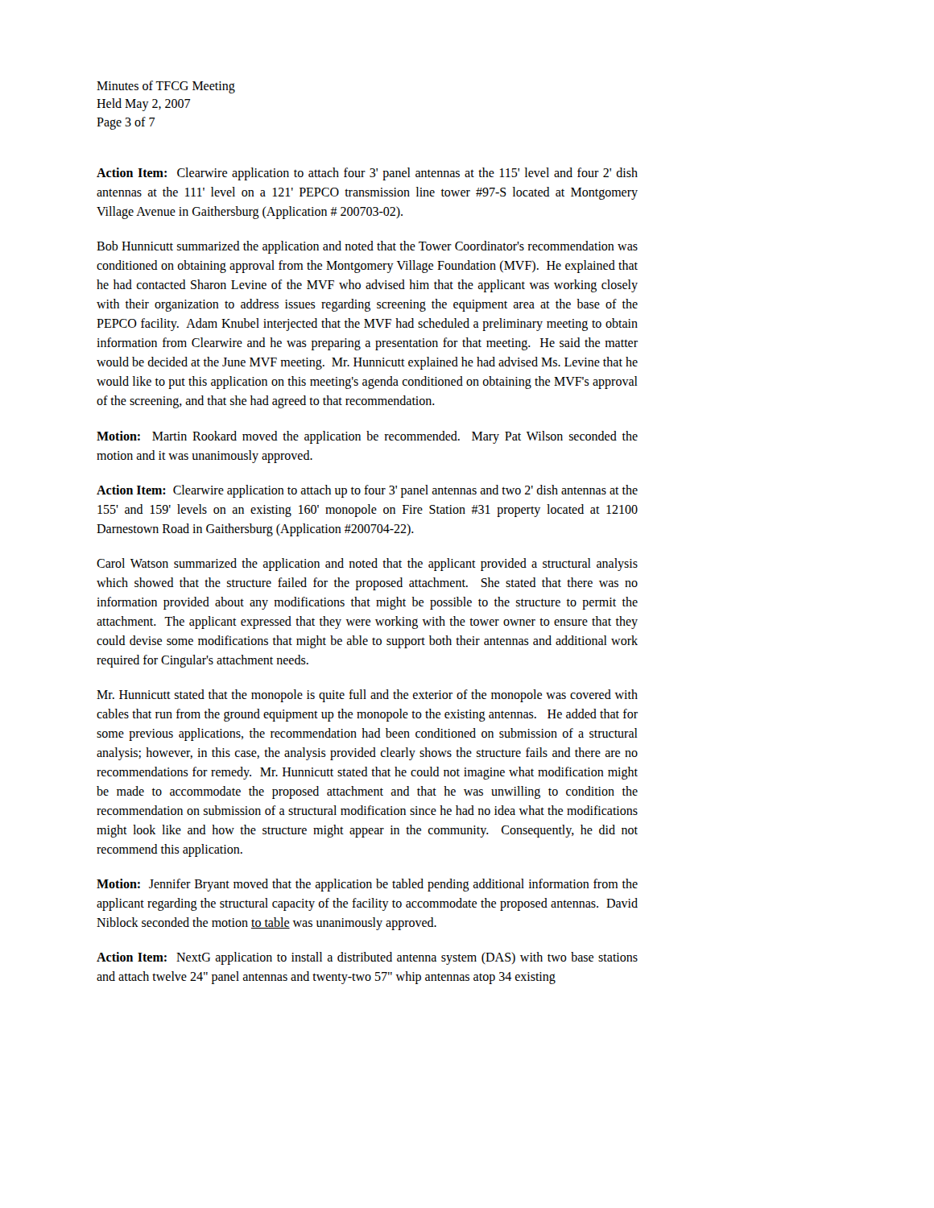Minutes of TFCG Meeting
Held May 2, 2007
Page 3 of 7
Action Item: Clearwire application to attach four 3' panel antennas at the 115' level and four 2' dish antennas at the 111' level on a 121' PEPCO transmission line tower #97-S located at Montgomery Village Avenue in Gaithersburg (Application # 200703-02).
Bob Hunnicutt summarized the application and noted that the Tower Coordinator's recommendation was conditioned on obtaining approval from the Montgomery Village Foundation (MVF). He explained that he had contacted Sharon Levine of the MVF who advised him that the applicant was working closely with their organization to address issues regarding screening the equipment area at the base of the PEPCO facility. Adam Knubel interjected that the MVF had scheduled a preliminary meeting to obtain information from Clearwire and he was preparing a presentation for that meeting. He said the matter would be decided at the June MVF meeting. Mr. Hunnicutt explained he had advised Ms. Levine that he would like to put this application on this meeting's agenda conditioned on obtaining the MVF's approval of the screening, and that she had agreed to that recommendation.
Motion: Martin Rookard moved the application be recommended. Mary Pat Wilson seconded the motion and it was unanimously approved.
Action Item: Clearwire application to attach up to four 3' panel antennas and two 2' dish antennas at the 155' and 159' levels on an existing 160' monopole on Fire Station #31 property located at 12100 Darnestown Road in Gaithersburg (Application #200704-22).
Carol Watson summarized the application and noted that the applicant provided a structural analysis which showed that the structure failed for the proposed attachment. She stated that there was no information provided about any modifications that might be possible to the structure to permit the attachment. The applicant expressed that they were working with the tower owner to ensure that they could devise some modifications that might be able to support both their antennas and additional work required for Cingular's attachment needs.
Mr. Hunnicutt stated that the monopole is quite full and the exterior of the monopole was covered with cables that run from the ground equipment up the monopole to the existing antennas. He added that for some previous applications, the recommendation had been conditioned on submission of a structural analysis; however, in this case, the analysis provided clearly shows the structure fails and there are no recommendations for remedy. Mr. Hunnicutt stated that he could not imagine what modification might be made to accommodate the proposed attachment and that he was unwilling to condition the recommendation on submission of a structural modification since he had no idea what the modifications might look like and how the structure might appear in the community. Consequently, he did not recommend this application.
Motion: Jennifer Bryant moved that the application be tabled pending additional information from the applicant regarding the structural capacity of the facility to accommodate the proposed antennas. David Niblock seconded the motion to table was unanimously approved.
Action Item: NextG application to install a distributed antenna system (DAS) with two base stations and attach twelve 24" panel antennas and twenty-two 57" whip antennas atop 34 existing